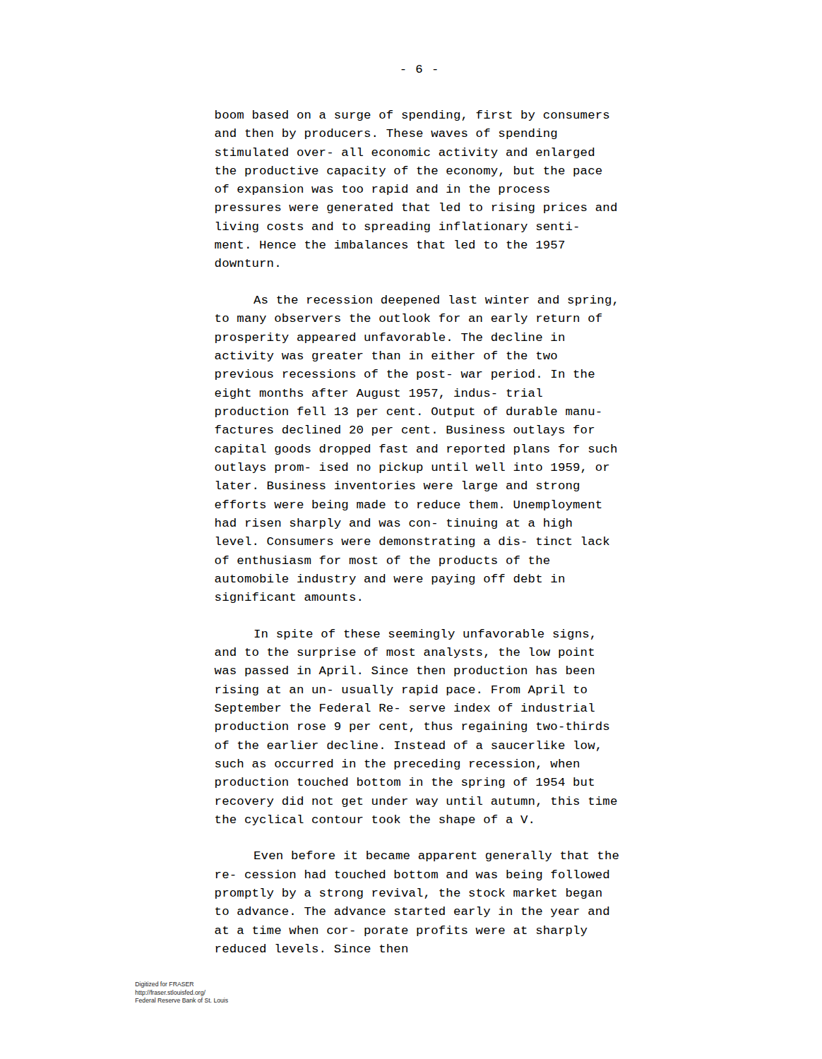- 6 -
boom based on a surge of spending, first by consumers and then by producers. These waves of spending stimulated over- all economic activity and enlarged the productive capacity of the economy, but the pace of expansion was too rapid and in the process pressures were generated that led to rising prices and living costs and to spreading inflationary senti- ment. Hence the imbalances that led to the 1957 downturn.
As the recession deepened last winter and spring, to many observers the outlook for an early return of prosperity appeared unfavorable. The decline in activity was greater than in either of the two previous recessions of the post- war period. In the eight months after August 1957, indus- trial production fell 13 per cent. Output of durable manu- factures declined 20 per cent. Business outlays for capital goods dropped fast and reported plans for such outlays prom- ised no pickup until well into 1959, or later. Business inventories were large and strong efforts were being made to reduce them. Unemployment had risen sharply and was con- tinuing at a high level. Consumers were demonstrating a dis- tinct lack of enthusiasm for most of the products of the automobile industry and were paying off debt in significant amounts.
In spite of these seemingly unfavorable signs, and to the surprise of most analysts, the low point was passed in April. Since then production has been rising at an un- usually rapid pace. From April to September the Federal Re- serve index of industrial production rose 9 per cent, thus regaining two-thirds of the earlier decline. Instead of a saucerlike low, such as occurred in the preceding recession, when production touched bottom in the spring of 1954 but recovery did not get under way until autumn, this time the cyclical contour took the shape of a V.
Even before it became apparent generally that the re- cession had touched bottom and was being followed promptly by a strong revival, the stock market began to advance. The advance started early in the year and at a time when cor- porate profits were at sharply reduced levels. Since then
Digitized for FRASER
http://fraser.stlouisfed.org/
Federal Reserve Bank of St. Louis